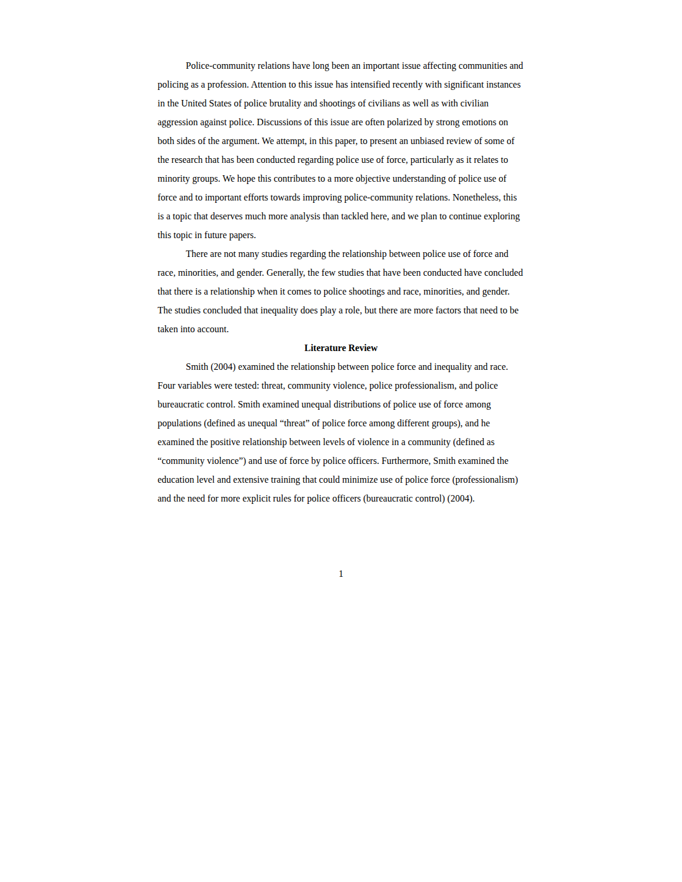Police-community relations have long been an important issue affecting communities and policing as a profession. Attention to this issue has intensified recently with significant instances in the United States of police brutality and shootings of civilians as well as with civilian aggression against police. Discussions of this issue are often polarized by strong emotions on both sides of the argument. We attempt, in this paper, to present an unbiased review of some of the research that has been conducted regarding police use of force, particularly as it relates to minority groups. We hope this contributes to a more objective understanding of police use of force and to important efforts towards improving police-community relations. Nonetheless, this is a topic that deserves much more analysis than tackled here, and we plan to continue exploring this topic in future papers.
There are not many studies regarding the relationship between police use of force and race, minorities, and gender. Generally, the few studies that have been conducted have concluded that there is a relationship when it comes to police shootings and race, minorities, and gender. The studies concluded that inequality does play a role, but there are more factors that need to be taken into account.
Literature Review
Smith (2004) examined the relationship between police force and inequality and race. Four variables were tested: threat, community violence, police professionalism, and police bureaucratic control. Smith examined unequal distributions of police use of force among populations (defined as unequal “threat” of police force among different groups), and he examined the positive relationship between levels of violence in a community (defined as “community violence”) and use of force by police officers. Furthermore, Smith examined the education level and extensive training that could minimize use of police force (professionalism) and the need for more explicit rules for police officers (bureaucratic control) (2004).
1